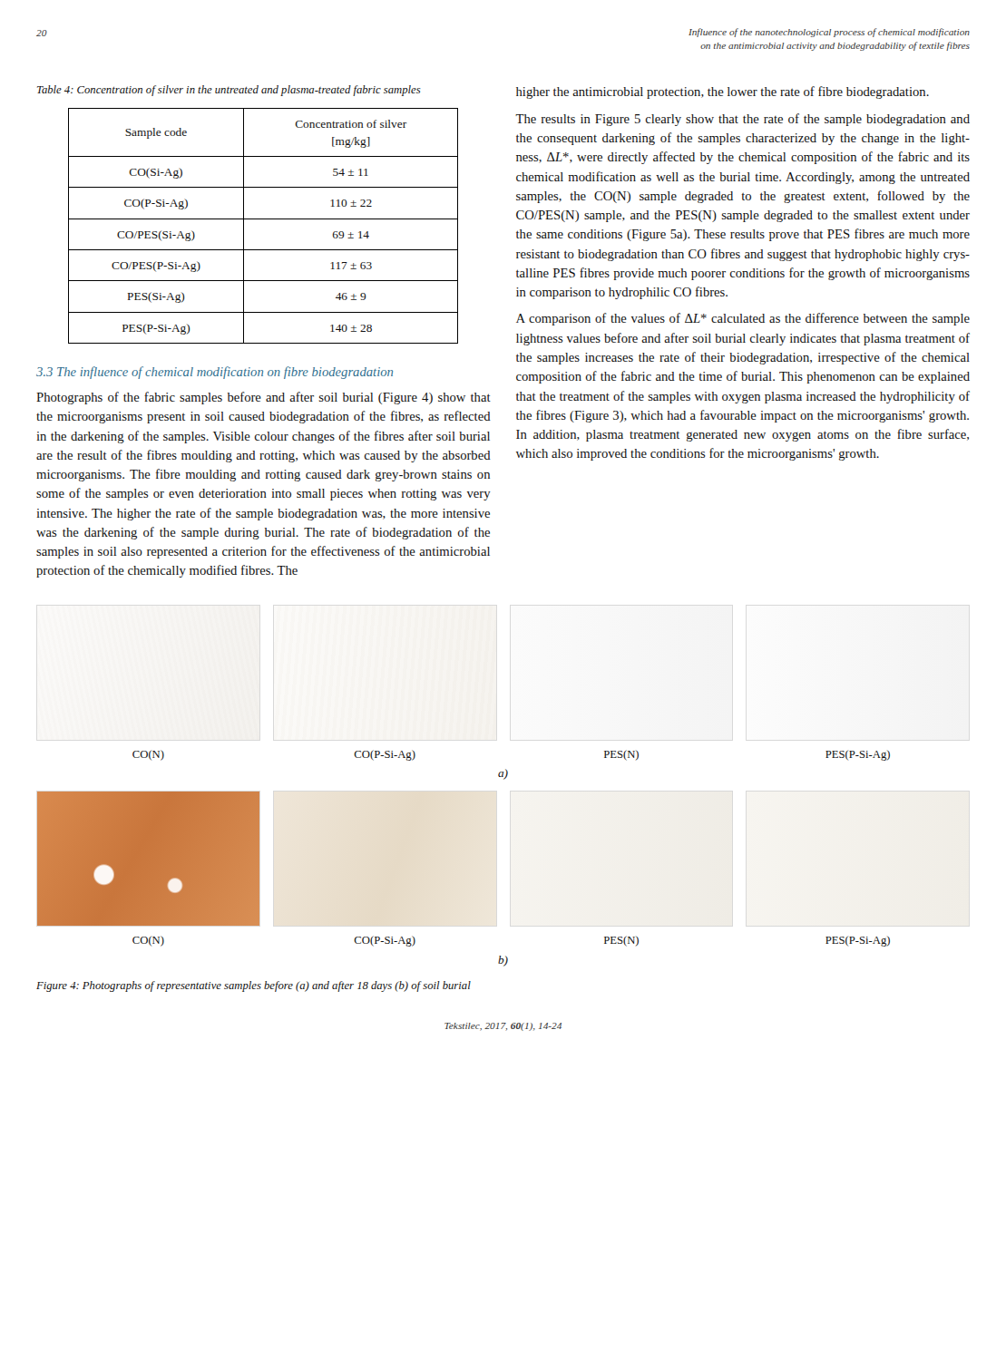20
Influence of the nanotechnological process of chemical modification
on the antimicrobial activity and biodegradability of textile fibres
Table 4: Concentration of silver in the untreated and plasma-treated fabric samples
| Sample code | Concentration of silver [mg/kg] |
| --- | --- |
| CO(Si-Ag) | 54 ± 11 |
| CO(P-Si-Ag) | 110 ± 22 |
| CO/PES(Si-Ag) | 69 ± 14 |
| CO/PES(P-Si-Ag) | 117 ± 63 |
| PES(Si-Ag) | 46 ± 9 |
| PES(P-Si-Ag) | 140 ± 28 |
3.3 The influence of chemical modification on fibre biodegradation
Photographs of the fabric samples before and after soil burial (Figure 4) show that the microorganisms present in soil caused biodegradation of the fibres, as reflected in the darkening of the samples. Visible colour changes of the fibres after soil burial are the result of the fibres moulding and rotting, which was caused by the absorbed microorganisms. The fibre moulding and rotting caused dark grey-brown stains on some of the samples or even deterioration into small pieces when rotting was very intensive. The higher the rate of the sample biodegradation was, the more intensive was the darkening of the sample during burial. The rate of biodegradation of the samples in soil also represented a criterion for the effectiveness of the antimicrobial protection of the chemically modified fibres. The
higher the antimicrobial protection, the lower the rate of fibre biodegradation.
The results in Figure 5 clearly show that the rate of the sample biodegradation and the consequent darkening of the samples characterized by the change in the lightness, ΔL*, were directly affected by the chemical composition of the fabric and its chemical modification as well as the burial time. Accordingly, among the untreated samples, the CO(N) sample degraded to the greatest extent, followed by the CO/PES(N) sample, and the PES(N) sample degraded to the smallest extent under the same conditions (Figure 5a). These results prove that PES fibres are much more resistant to biodegradation than CO fibres and suggest that hydrophobic highly crystalline PES fibres provide much poorer conditions for the growth of microorganisms in comparison to hydrophilic CO fibres.
A comparison of the values of ΔL* calculated as the difference between the sample lightness values before and after soil burial clearly indicates that plasma treatment of the samples increases the rate of their biodegradation, irrespective of the chemical composition of the fabric and the time of burial. This phenomenon can be explained that the treatment of the samples with oxygen plasma increased the hydrophilicity of the fibres (Figure 3), which had a favourable impact on the microorganisms' growth. In addition, plasma treatment generated new oxygen atoms on the fibre surface, which also improved the conditions for the microorganisms' growth.
CO(N)
CO(P-Si-Ag)
PES(N)
PES(P-Si-Ag)
a)
CO(N)
CO(P-Si-Ag)
PES(N)
PES(P-Si-Ag)
b)
Figure 4: Photographs of representative samples before (a) and after 18 days (b) of soil burial
Tekstilec, 2017, 60(1), 14-24